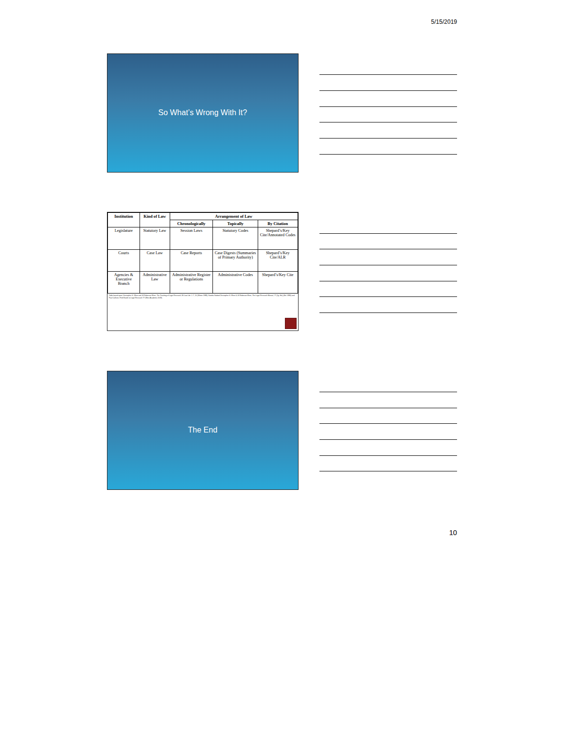5/15/2019
So What’s Wrong With It?
| Institution | Kind of Law | Arrangement of Law |
| --- | --- | --- |
| Chronologically | Topically | By Citation |
| Legislature | Statutory Law | Session Laws | Statutory Codes | Shepard’s/Key Cite/Annotated Codes |
| Courts | Case Law | Case Reports | Case Digests (Summaries of Primary Authority) | Shepard’s/Key Cite/ALR |
| Agencies & Executive Branch | Administrative Law | Administrative Register or Regulations | Administrative Codes | Shepard’s/Key Cite |
Table based upon Christopher G. Wren and Jill Robinson Wren, The Teaching of Legal Research, 80 Law Libr. J. 7, 10 (Winter 1988); Sandra Sadow/Christopher G. Wren & Jill Robinson Wren, The Legal Research Manual, 77 (2g. Ed.) (Ed. 1986) and Paul Callister, Field Guide to Legal Research 77 (West Academic 2019).
The End
10